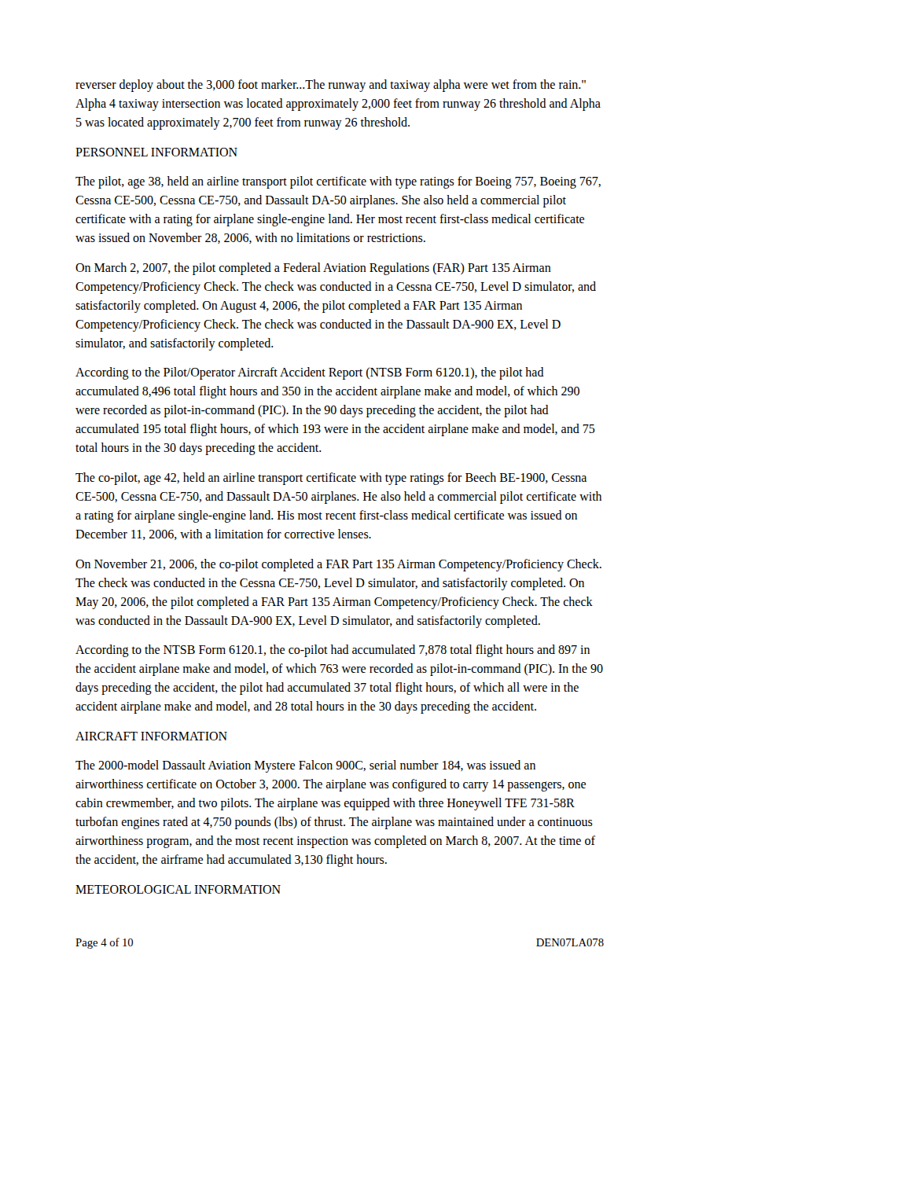reverser deploy about the 3,000 foot marker...The runway and taxiway alpha were wet from the rain." Alpha 4 taxiway intersection was located approximately 2,000 feet from runway 26 threshold and Alpha 5 was located approximately 2,700 feet from runway 26 threshold.
PERSONNEL INFORMATION
The pilot, age 38, held an airline transport pilot certificate with type ratings for Boeing 757, Boeing 767, Cessna CE-500, Cessna CE-750, and Dassault DA-50 airplanes. She also held a commercial pilot certificate with a rating for airplane single-engine land. Her most recent first-class medical certificate was issued on November 28, 2006, with no limitations or restrictions.
On March 2, 2007, the pilot completed a Federal Aviation Regulations (FAR) Part 135 Airman Competency/Proficiency Check. The check was conducted in a Cessna CE-750, Level D simulator, and satisfactorily completed. On August 4, 2006, the pilot completed a FAR Part 135 Airman Competency/Proficiency Check. The check was conducted in the Dassault DA-900 EX, Level D simulator, and satisfactorily completed.
According to the Pilot/Operator Aircraft Accident Report (NTSB Form 6120.1), the pilot had accumulated 8,496 total flight hours and 350 in the accident airplane make and model, of which 290 were recorded as pilot-in-command (PIC). In the 90 days preceding the accident, the pilot had accumulated 195 total flight hours, of which 193 were in the accident airplane make and model, and 75 total hours in the 30 days preceding the accident.
The co-pilot, age 42, held an airline transport certificate with type ratings for Beech BE-1900, Cessna CE-500, Cessna CE-750, and Dassault DA-50 airplanes. He also held a commercial pilot certificate with a rating for airplane single-engine land. His most recent first-class medical certificate was issued on December 11, 2006, with a limitation for corrective lenses.
On November 21, 2006, the co-pilot completed a FAR Part 135 Airman Competency/Proficiency Check. The check was conducted in the Cessna CE-750, Level D simulator, and satisfactorily completed. On May 20, 2006, the pilot completed a FAR Part 135 Airman Competency/Proficiency Check. The check was conducted in the Dassault DA-900 EX, Level D simulator, and satisfactorily completed.
According to the NTSB Form 6120.1, the co-pilot had accumulated 7,878 total flight hours and 897 in the accident airplane make and model, of which 763 were recorded as pilot-in-command (PIC). In the 90 days preceding the accident, the pilot had accumulated 37 total flight hours, of which all were in the accident airplane make and model, and 28 total hours in the 30 days preceding the accident.
AIRCRAFT INFORMATION
The 2000-model Dassault Aviation Mystere Falcon 900C, serial number 184, was issued an airworthiness certificate on October 3, 2000. The airplane was configured to carry 14 passengers, one cabin crewmember, and two pilots. The airplane was equipped with three Honeywell TFE 731-58R turbofan engines rated at 4,750 pounds (lbs) of thrust. The airplane was maintained under a continuous airworthiness program, and the most recent inspection was completed on March 8, 2007. At the time of the accident, the airframe had accumulated 3,130 flight hours.
METEOROLOGICAL INFORMATION
Page 4 of 10 DEN07LA078